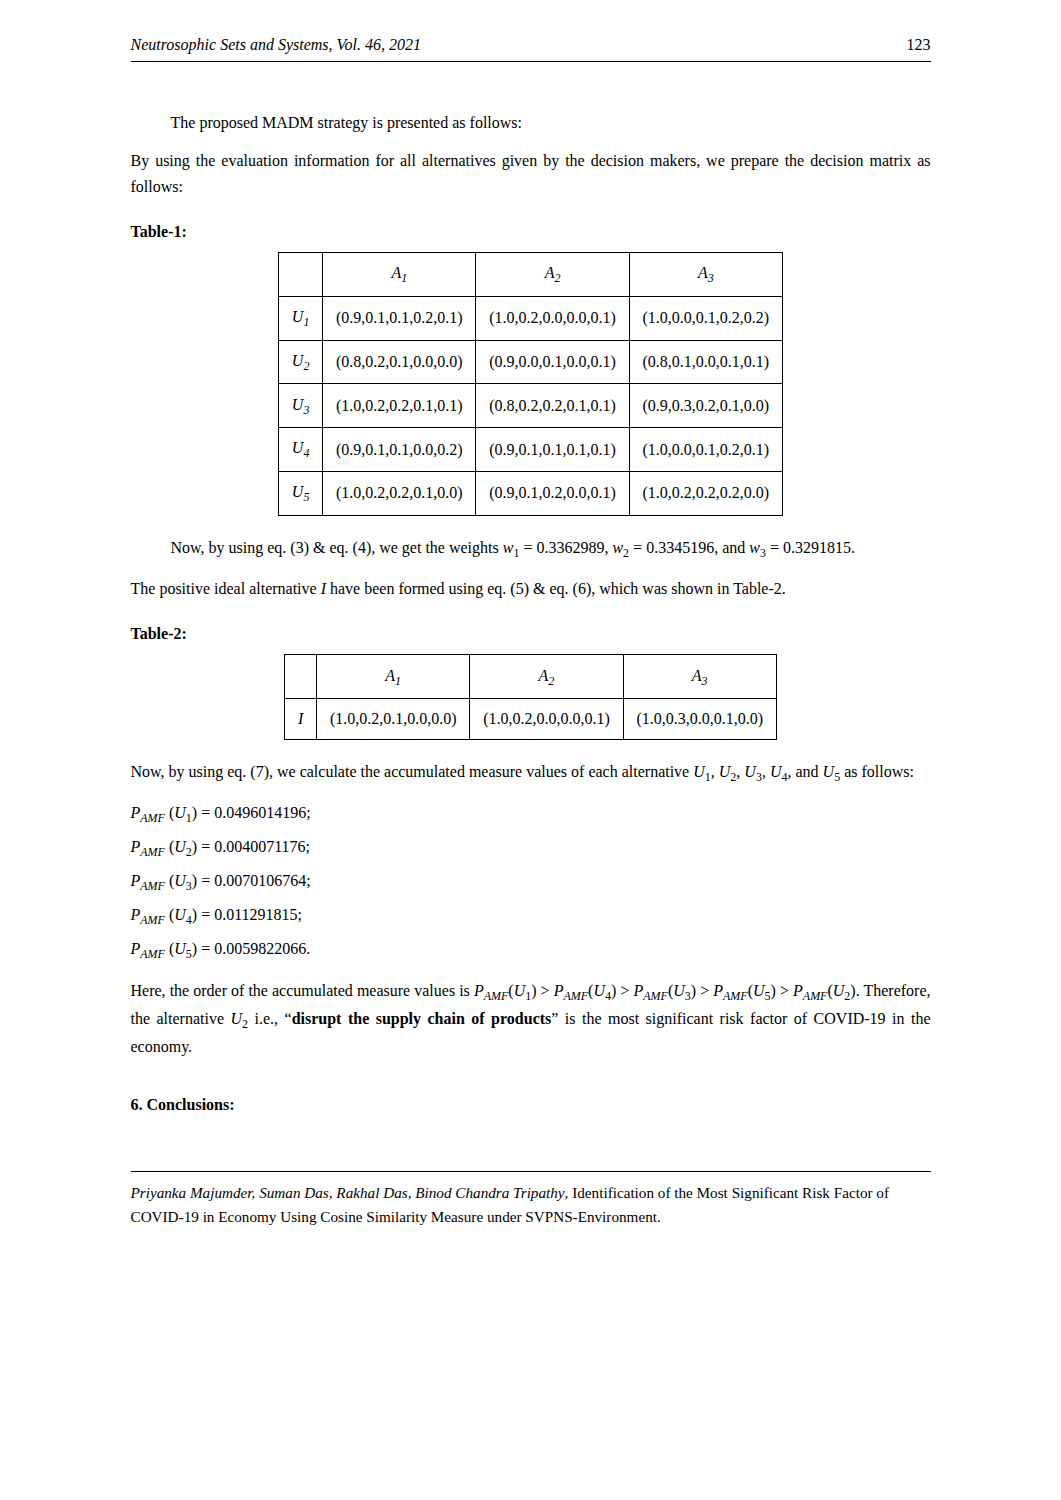Neutrosophic Sets and Systems, Vol. 46, 2021 123
The proposed MADM strategy is presented as follows:
By using the evaluation information for all alternatives given by the decision makers, we prepare the decision matrix as follows:
Table-1:
| | A 1 | A 2 | A 3 |
| --- | --- | --- | --- |
| U 1 | (0.9,0.1,0.1,0.2,0.1) | (1.0,0.2,0.0,0.0,0.1) | (1.0,0.0,0.1,0.2,0.2) |
| U 2 | (0.8,0.2,0.1,0.0,0.0) | (0.9,0.0,0.1,0.0,0.1) | (0.8,0.1,0.0,0.1,0.1) |
| U 3 | (1.0,0.2,0.2,0.1,0.1) | (0.8,0.2,0.2,0.1,0.1) | (0.9,0.3,0.2,0.1,0.0) |
| U 4 | (0.9,0.1,0.1,0.0,0.2) | (0.9,0.1,0.1,0.1,0.1) | (1.0,0.0,0.1,0.2,0.1) |
| U 5 | (1.0,0.2,0.2,0.1,0.0) | (0.9,0.1,0.2,0.0,0.1) | (1.0,0.2,0.2,0.2,0.0) |
Now, by using eq. (3) & eq. (4), we get the weights w1 = 0.3362989, w2 = 0.3345196, and w3 = 0.3291815.
The positive ideal alternative I have been formed using eq. (5) & eq. (6), which was shown in Table-2.
Table-2:
| | A 1 | A 2 | A 3 |
| --- | --- | --- | --- |
| I | (1.0,0.2,0.1,0.0,0.0) | (1.0,0.2,0.0,0.0,0.1) | (1.0,0.3,0.0,0.1,0.0) |
Now, by using eq. (7), we calculate the accumulated measure values of each alternative U1, U2, U3, U4, and U5 as follows:
PAMF (U1) = 0.0496014196;
PAMF (U2) = 0.0040071176;
PAMF (U3) = 0.0070106764;
PAMF (U4) = 0.011291815;
PAMF (U5) = 0.0059822066.
Here, the order of the accumulated measure values is PAMF(U1) > PAMF(U4) > PAMF(U3) > PAMF(U5) > PAMF(U2). Therefore, the alternative U2 i.e., “disrupt the supply chain of products” is the most significant risk factor of COVID-19 in the economy.
6. Conclusions:
Priyanka Majumder, Suman Das, Rakhal Das, Binod Chandra Tripathy, Identification of the Most Significant Risk Factor of COVID-19 in Economy Using Cosine Similarity Measure under SVPNS-Environment.